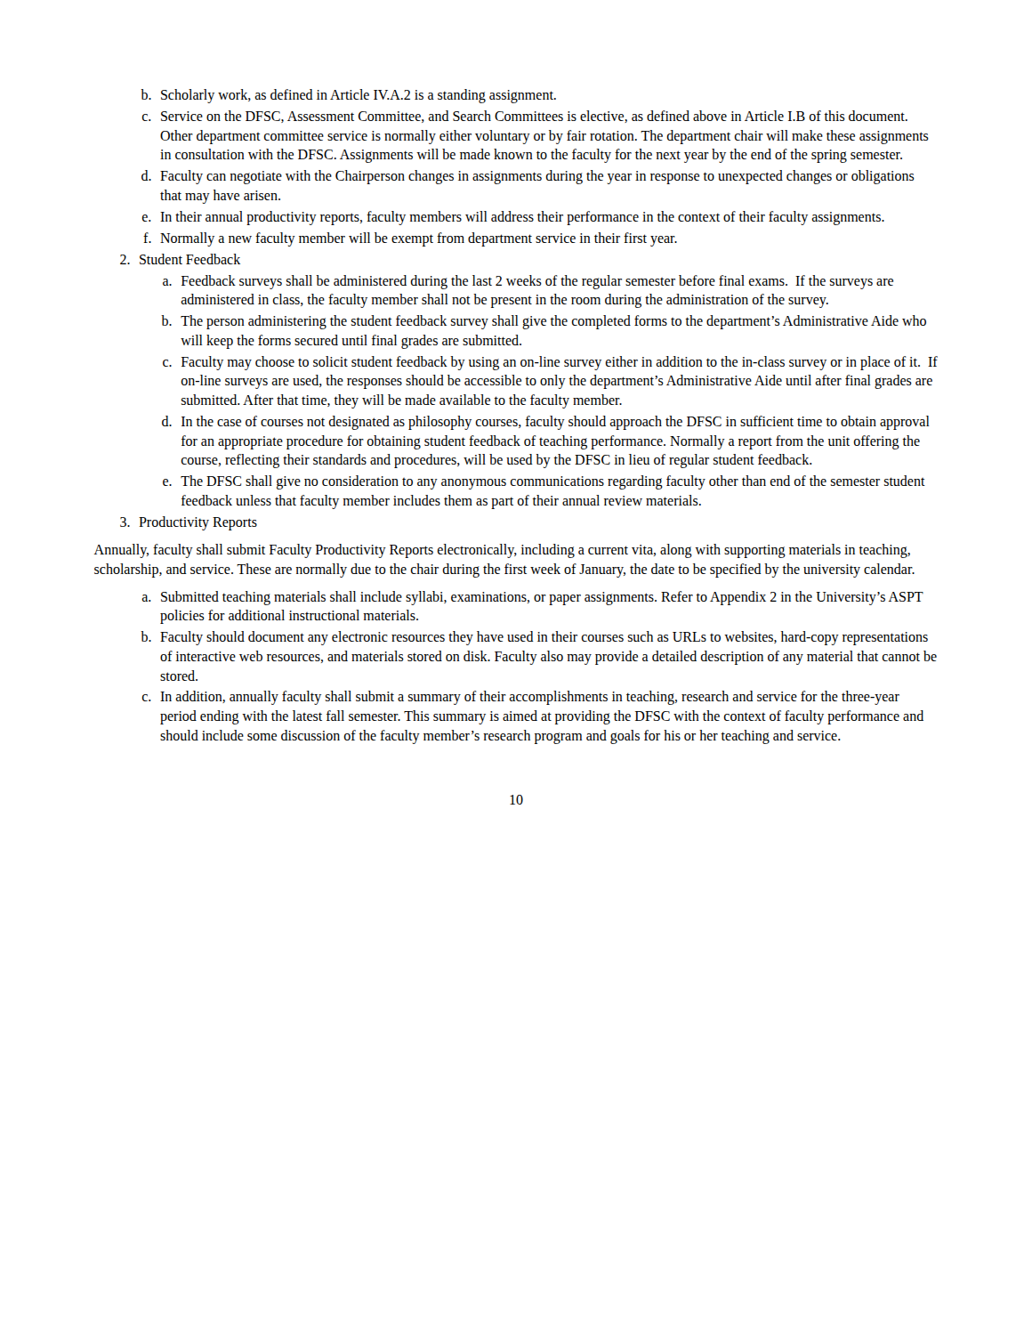Scholarly work, as defined in Article IV.A.2 is a standing assignment.
Service on the DFSC, Assessment Committee, and Search Committees is elective, as defined above in Article I.B of this document. Other department committee service is normally either voluntary or by fair rotation. The department chair will make these assignments in consultation with the DFSC. Assignments will be made known to the faculty for the next year by the end of the spring semester.
Faculty can negotiate with the Chairperson changes in assignments during the year in response to unexpected changes or obligations that may have arisen.
In their annual productivity reports, faculty members will address their performance in the context of their faculty assignments.
Normally a new faculty member will be exempt from department service in their first year.
Student Feedback
Feedback surveys shall be administered during the last 2 weeks of the regular semester before final exams. If the surveys are administered in class, the faculty member shall not be present in the room during the administration of the survey.
The person administering the student feedback survey shall give the completed forms to the department’s Administrative Aide who will keep the forms secured until final grades are submitted.
Faculty may choose to solicit student feedback by using an on-line survey either in addition to the in-class survey or in place of it. If on-line surveys are used, the responses should be accessible to only the department’s Administrative Aide until after final grades are submitted. After that time, they will be made available to the faculty member.
In the case of courses not designated as philosophy courses, faculty should approach the DFSC in sufficient time to obtain approval for an appropriate procedure for obtaining student feedback of teaching performance. Normally a report from the unit offering the course, reflecting their standards and procedures, will be used by the DFSC in lieu of regular student feedback.
The DFSC shall give no consideration to any anonymous communications regarding faculty other than end of the semester student feedback unless that faculty member includes them as part of their annual review materials.
Productivity Reports
Annually, faculty shall submit Faculty Productivity Reports electronically, including a current vita, along with supporting materials in teaching, scholarship, and service. These are normally due to the chair during the first week of January, the date to be specified by the university calendar.
Submitted teaching materials shall include syllabi, examinations, or paper assignments. Refer to Appendix 2 in the University’s ASPT policies for additional instructional materials.
Faculty should document any electronic resources they have used in their courses such as URLs to websites, hard-copy representations of interactive web resources, and materials stored on disk. Faculty also may provide a detailed description of any material that cannot be stored.
In addition, annually faculty shall submit a summary of their accomplishments in teaching, research and service for the three-year period ending with the latest fall semester. This summary is aimed at providing the DFSC with the context of faculty performance and should include some discussion of the faculty member’s research program and goals for his or her teaching and service.
10